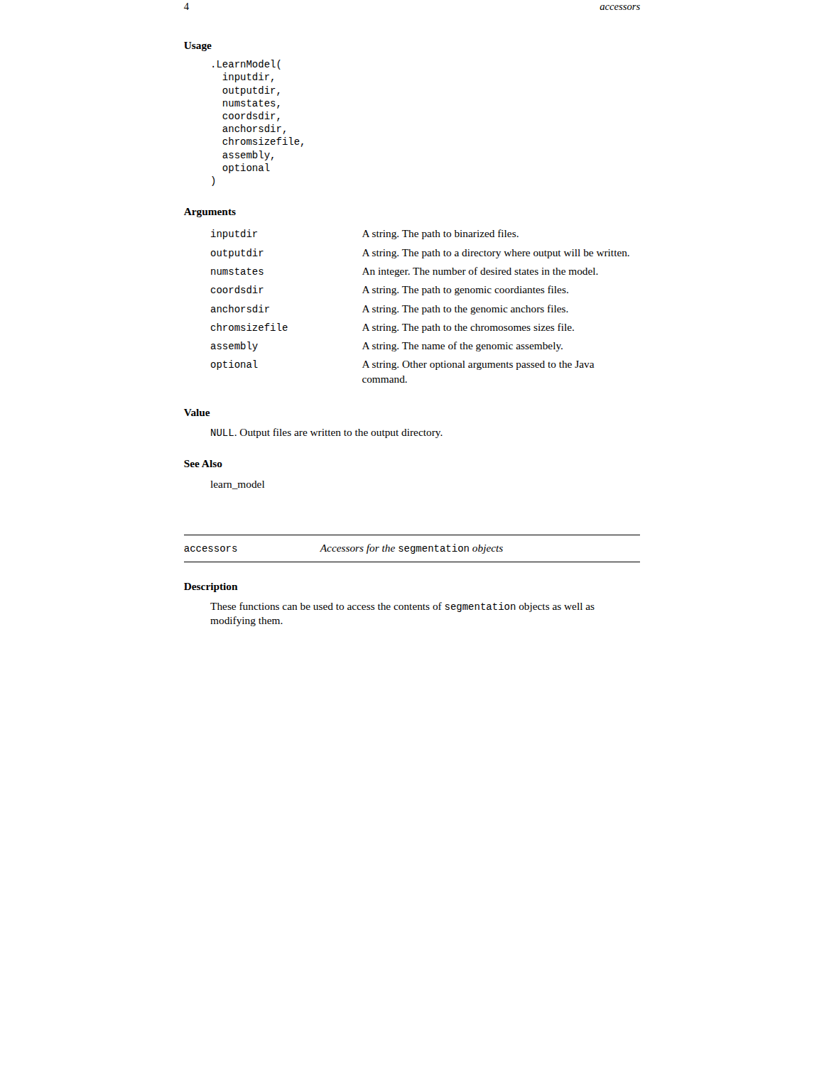4 accessors
Usage
.LearnModel(
  inputdir,
  outputdir,
  numstates,
  coordsdir,
  anchorsdir,
  chromsizefile,
  assembly,
  optional
)
Arguments
| inputdir | A string. The path to binarized files. |
| outputdir | A string. The path to a directory where output will be written. |
| numstates | An integer. The number of desired states in the model. |
| coordsdir | A string. The path to genomic coordiantes files. |
| anchorsdir | A string. The path to the genomic anchors files. |
| chromsizefile | A string. The path to the chromosomes sizes file. |
| assembly | A string. The name of the genomic assembely. |
| optional | A string. Other optional arguments passed to the Java command. |
Value
NULL. Output files are written to the output directory.
See Also
learn_model
accessors
Accessors for the segmentation objects
Description
These functions can be used to access the contents of segmentation objects as well as modifying them.